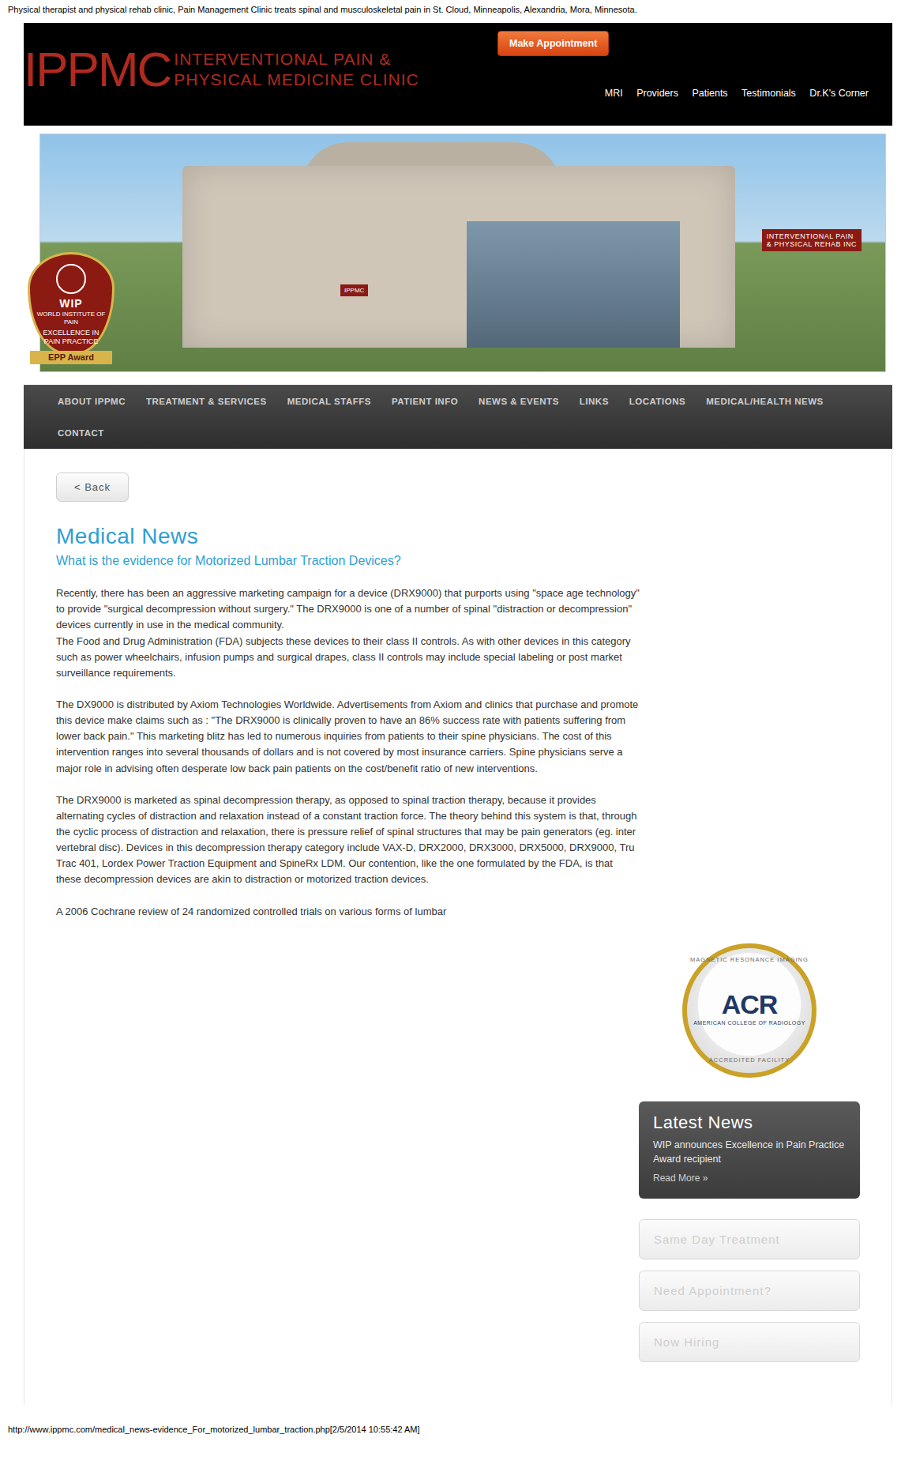Physical therapist and physical rehab clinic, Pain Management Clinic treats spinal and musculoskeletal pain in St. Cloud, Minneapolis, Alexandria, Mora, Minnesota.
Make Appointment
IPPMC INTERVENTIONAL PAIN &
PHYSICAL MEDICINE CLINIC
MRI Providers Patients Testimonials Dr.K's Corner
IPPMC
INTERVENTIONAL PAIN
& PHYSICAL REHAB INC
WIP
WORLD INSTITUTE OF PAIN
EXCELLENCE IN
PAIN PRACTICE
EPP Award
About IPPMC
Treatment & Services
Medical Staffs
Patient Info
News & Events
Links
Locations
Medical/Health News
Contact
< Back
Medical News
What is the evidence for Motorized Lumbar Traction Devices?
Recently, there has been an aggressive marketing campaign for a device (DRX9000) that purports using "space age technology" to provide "surgical decompression without surgery." The DRX9000 is one of a number of spinal "distraction or decompression" devices currently in use in the medical community.
The Food and Drug Administration (FDA) subjects these devices to their class II controls. As with other devices in this category such as power wheelchairs, infusion pumps and surgical drapes, class II controls may include special labeling or post market surveillance requirements.
The DX9000 is distributed by Axiom Technologies Worldwide. Advertisements from Axiom and clinics that purchase and promote this device make claims such as : "The DRX9000 is clinically proven to have an 86% success rate with patients suffering from lower back pain." This marketing blitz has led to numerous inquiries from patients to their spine physicians. The cost of this intervention ranges into several thousands of dollars and is not covered by most insurance carriers. Spine physicians serve a major role in advising often desperate low back pain patients on the cost/benefit ratio of new interventions.
The DRX9000 is marketed as spinal decompression therapy, as opposed to spinal traction therapy, because it provides alternating cycles of distraction and relaxation instead of a constant traction force. The theory behind this system is that, through the cyclic process of distraction and relaxation, there is pressure relief of spinal structures that may be pain generators (eg. inter vertebral disc). Devices in this decompression therapy category include VAX-D, DRX2000, DRX3000, DRX5000, DRX9000, Tru Trac 401, Lordex Power Traction Equipment and SpineRx LDM. Our contention, like the one formulated by the FDA, is that these decompression devices are akin to distraction or motorized traction devices.
A 2006 Cochrane review of 24 randomized controlled trials on various forms of lumbar
MAGNETIC RESONANCE IMAGING
ACR
AMERICAN COLLEGE OF RADIOLOGY
ACCREDITED FACILITY
Latest News
WIP announces Excellence in Pain Practice Award recipient
Read More »
Same Day Treatment Need Appointment? Now Hiring
http://www.ippmc.com/medical_news-evidence_For_motorized_lumbar_traction.php[2/5/2014 10:55:42 AM]